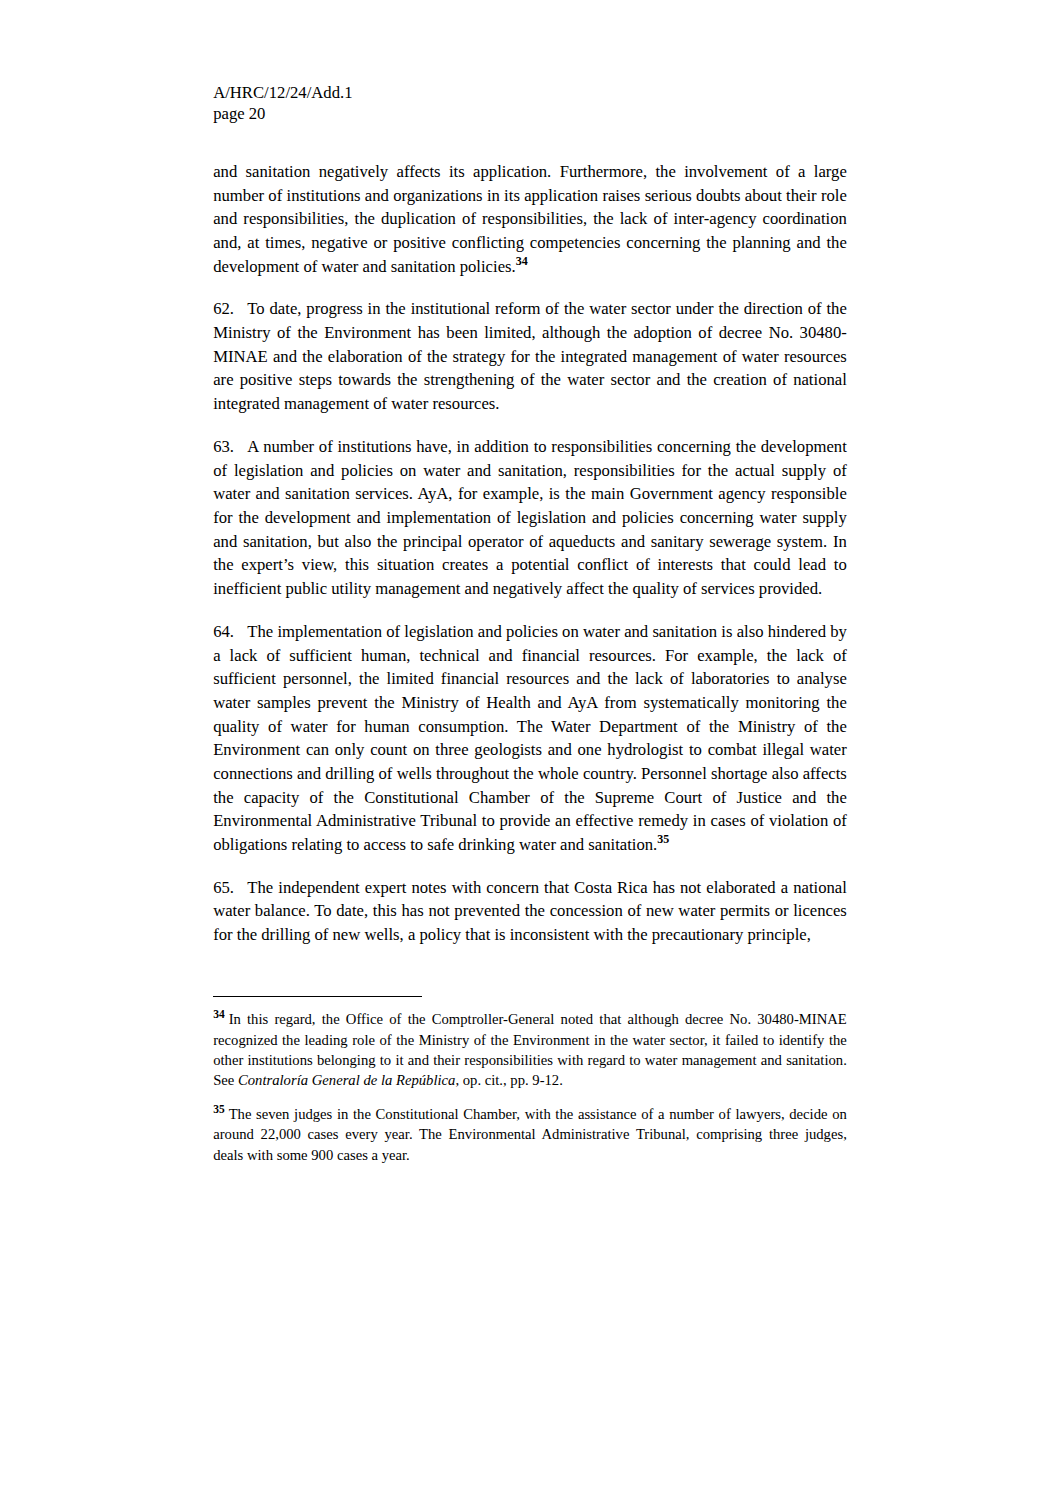A/HRC/12/24/Add.1
page 20
and sanitation negatively affects its application. Furthermore, the involvement of a large number of institutions and organizations in its application raises serious doubts about their role and responsibilities, the duplication of responsibilities, the lack of inter-agency coordination and, at times, negative or positive conflicting competencies concerning the planning and the development of water and sanitation policies.34
62. To date, progress in the institutional reform of the water sector under the direction of the Ministry of the Environment has been limited, although the adoption of decree No. 30480-MINAE and the elaboration of the strategy for the integrated management of water resources are positive steps towards the strengthening of the water sector and the creation of national integrated management of water resources.
63. A number of institutions have, in addition to responsibilities concerning the development of legislation and policies on water and sanitation, responsibilities for the actual supply of water and sanitation services. AyA, for example, is the main Government agency responsible for the development and implementation of legislation and policies concerning water supply and sanitation, but also the principal operator of aqueducts and sanitary sewerage system. In the expert’s view, this situation creates a potential conflict of interests that could lead to inefficient public utility management and negatively affect the quality of services provided.
64. The implementation of legislation and policies on water and sanitation is also hindered by a lack of sufficient human, technical and financial resources. For example, the lack of sufficient personnel, the limited financial resources and the lack of laboratories to analyse water samples prevent the Ministry of Health and AyA from systematically monitoring the quality of water for human consumption. The Water Department of the Ministry of the Environment can only count on three geologists and one hydrologist to combat illegal water connections and drilling of wells throughout the whole country. Personnel shortage also affects the capacity of the Constitutional Chamber of the Supreme Court of Justice and the Environmental Administrative Tribunal to provide an effective remedy in cases of violation of obligations relating to access to safe drinking water and sanitation.35
65. The independent expert notes with concern that Costa Rica has not elaborated a national water balance. To date, this has not prevented the concession of new water permits or licences for the drilling of new wells, a policy that is inconsistent with the precautionary principle,
34 In this regard, the Office of the Comptroller-General noted that although decree No. 30480-MINAE recognized the leading role of the Ministry of the Environment in the water sector, it failed to identify the other institutions belonging to it and their responsibilities with regard to water management and sanitation. See Contraloría General de la República, op. cit., pp. 9-12.
35 The seven judges in the Constitutional Chamber, with the assistance of a number of lawyers, decide on around 22,000 cases every year. The Environmental Administrative Tribunal, comprising three judges, deals with some 900 cases a year.